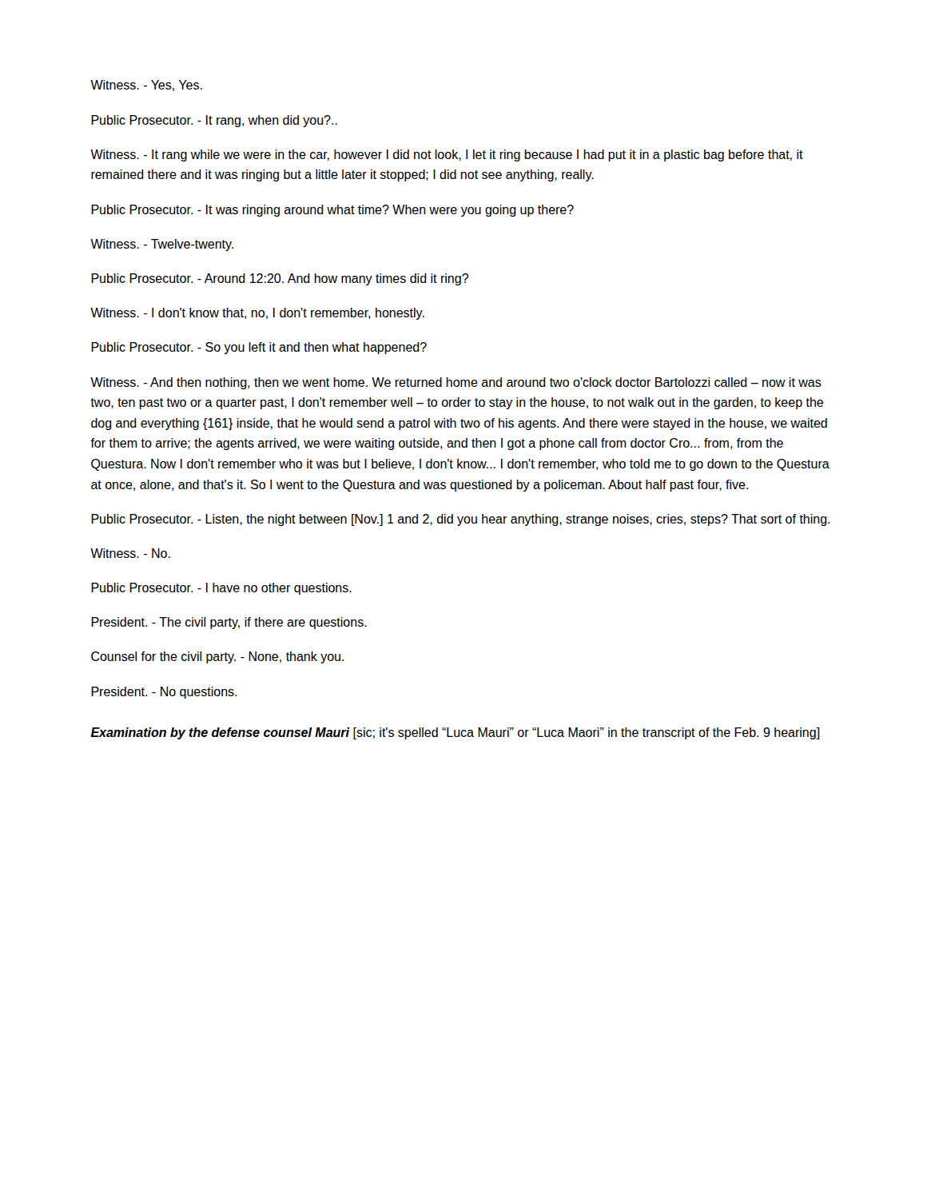Witness. - Yes, Yes.
Public Prosecutor. - It rang, when did you?..
Witness. - It rang while we were in the car, however I did not look, I let it ring because I had put it in a plastic bag before that, it remained there and it was ringing but a little later it stopped; I did not see anything, really.
Public Prosecutor. - It was ringing around what time? When were you going up there?
Witness. - Twelve-twenty.
Public Prosecutor. - Around 12:20. And how many times did it ring?
Witness. - I don't know that, no, I don't remember, honestly.
Public Prosecutor. - So you left it and then what happened?
Witness. - And then nothing, then we went home. We returned home and around two o'clock doctor Bartolozzi called – now it was two, ten past two or a quarter past, I don't remember well – to order to stay in the house, to not walk out in the garden, to keep the dog and everything {161} inside, that he would send a patrol with two of his agents. And there were stayed in the house, we waited for them to arrive; the agents arrived, we were waiting outside, and then I got a phone call from doctor Cro... from, from the Questura. Now I don't remember who it was but I believe, I don't know... I don't remember, who told me to go down to the Questura at once, alone, and that's it. So I went to the Questura and was questioned by a policeman. About half past four, five.
Public Prosecutor. - Listen, the night between [Nov.] 1 and 2, did you hear anything, strange noises, cries, steps? That sort of thing.
Witness. - No.
Public Prosecutor. - I have no other questions.
President. - The civil party, if there are questions.
Counsel for the civil party. - None, thank you.
President. - No questions.
Examination by the defense counsel Mauri [sic; it's spelled “Luca Mauri” or “Luca Maori” in the transcript of the Feb. 9 hearing]